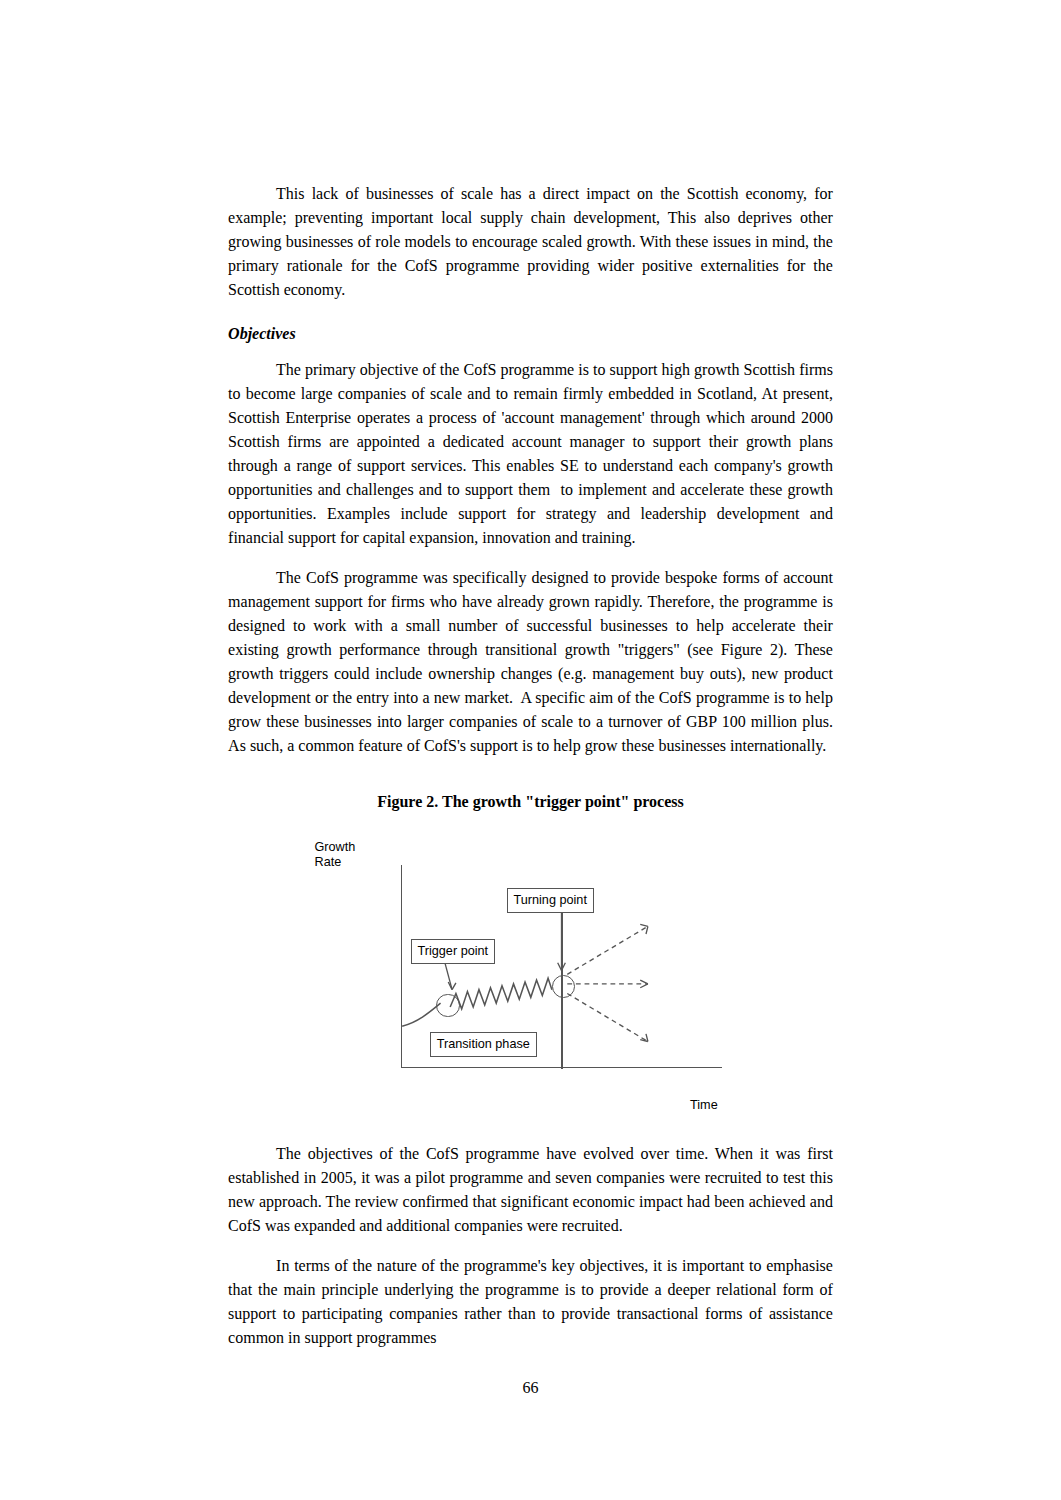This lack of businesses of scale has a direct impact on the Scottish economy, for example; preventing important local supply chain development, This also deprives other growing businesses of role models to encourage scaled growth. With these issues in mind, the primary rationale for the CofS programme providing wider positive externalities for the Scottish economy.
Objectives
The primary objective of the CofS programme is to support high growth Scottish firms to become large companies of scale and to remain firmly embedded in Scotland, At present, Scottish Enterprise operates a process of 'account management' through which around 2000 Scottish firms are appointed a dedicated account manager to support their growth plans through a range of support services. This enables SE to understand each company's growth opportunities and challenges and to support them to implement and accelerate these growth opportunities. Examples include support for strategy and leadership development and financial support for capital expansion, innovation and training.
The CofS programme was specifically designed to provide bespoke forms of account management support for firms who have already grown rapidly. Therefore, the programme is designed to work with a small number of successful businesses to help accelerate their existing growth performance through transitional growth "triggers" (see Figure 2). These growth triggers could include ownership changes (e.g. management buy outs), new product development or the entry into a new market. A specific aim of the CofS programme is to help grow these businesses into larger companies of scale to a turnover of GBP 100 million plus. As such, a common feature of CofS's support is to help grow these businesses internationally.
Figure 2. The growth "trigger point" process
Growth
Rate
Turning point
Trigger point
Transition phase
Time
The objectives of the CofS programme have evolved over time. When it was first established in 2005, it was a pilot programme and seven companies were recruited to test this new approach. The review confirmed that significant economic impact had been achieved and CofS was expanded and additional companies were recruited.
In terms of the nature of the programme's key objectives, it is important to emphasise that the main principle underlying the programme is to provide a deeper relational form of support to participating companies rather than to provide transactional forms of assistance common in support programmes
66